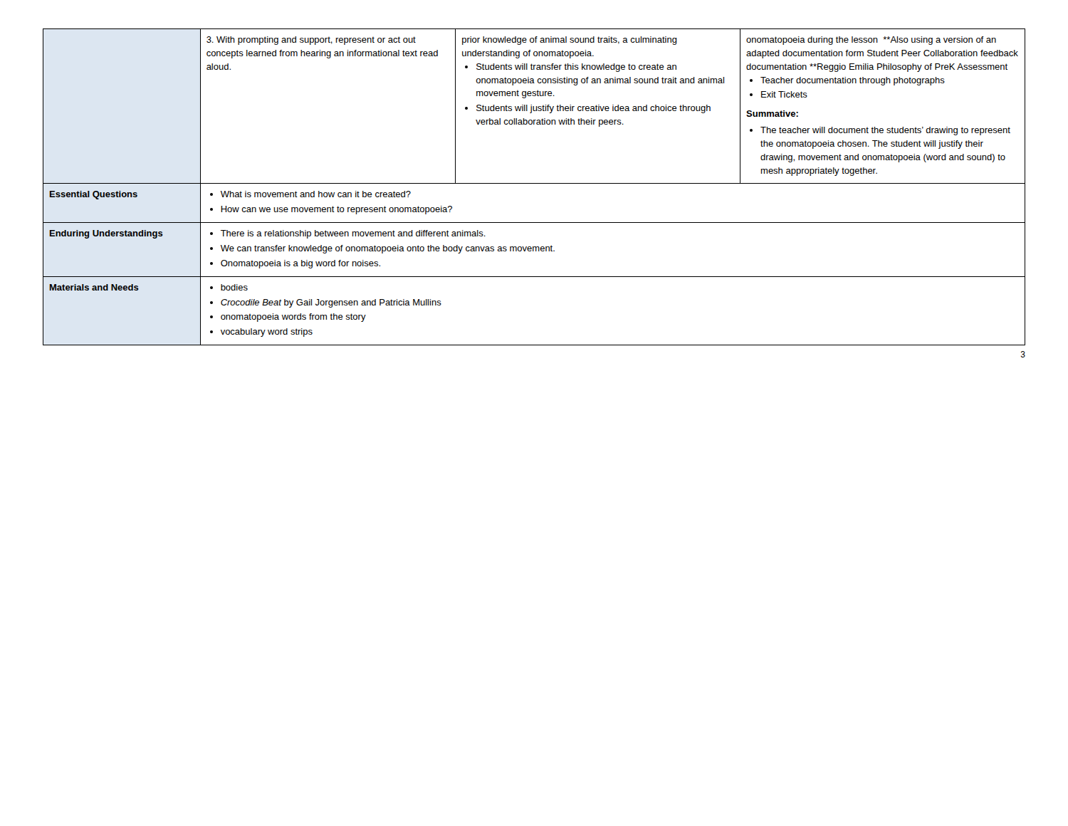| | 3. With prompting and support, represent or act out concepts learned from hearing an informational text read aloud. | prior knowledge of animal sound traits, a culminating understanding of onomatopoeia. Students will transfer this knowledge to create an onomatopoeia consisting of an animal sound trait and animal movement gesture. Students will justify their creative idea and choice through verbal collaboration with their peers. | onomatopoeia during the lesson **Also using a version of an adapted documentation form Student Peer Collaboration feedback documentation **Reggio Emilia Philosophy of PreK Assessment Teacher documentation through photographs Exit Tickets Summative: The teacher will document the students’ drawing to represent the onomatopoeia chosen. The student will justify their drawing, movement and onomatopoeia (word and sound) to mesh appropriately together. |
| Essential Questions | What is movement and how can it be created? How can we use movement to represent onomatopoeia? |
| Enduring Understandings | There is a relationship between movement and different animals. We can transfer knowledge of onomatopoeia onto the body canvas as movement. Onomatopoeia is a big word for noises. |
| Materials and Needs | bodies Crocodile Beat by Gail Jorgensen and Patricia Mullins onomatopoeia words from the story vocabulary word strips |
3